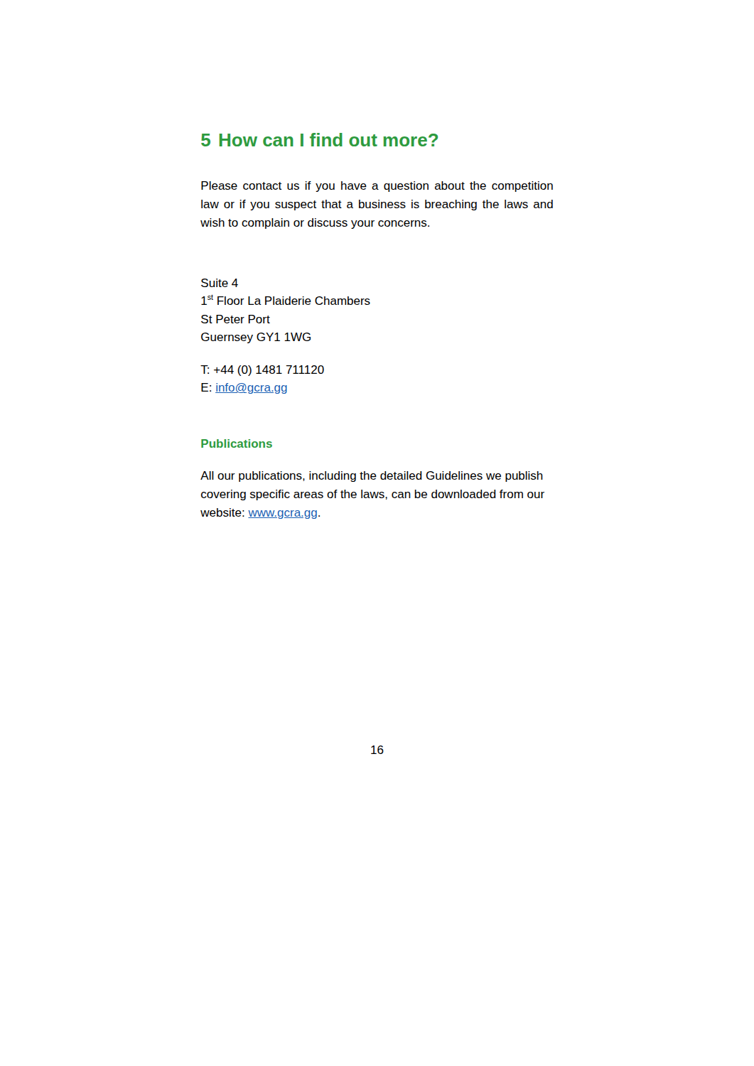5 How can I find out more?
Please contact us if you have a question about the competition law or if you suspect that a business is breaching the laws and wish to complain or discuss your concerns.
Suite 4 1st Floor La Plaiderie Chambers St Peter Port Guernsey GY1 1WG
T: +44 (0) 1481 711120 E: info@gcra.gg
Publications
All our publications, including the detailed Guidelines we publish covering specific areas of the laws, can be downloaded from our website: www.gcra.gg.
16